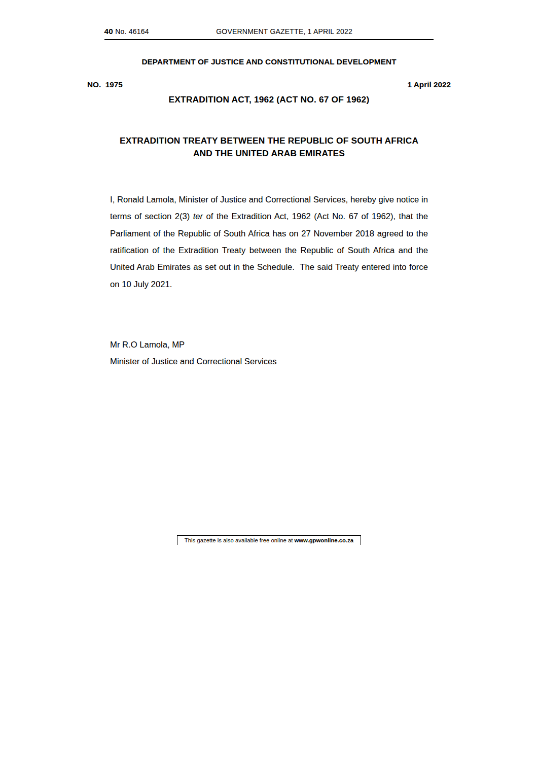40 No. 46164 GOVERNMENT GAZETTE, 1 APRIL 2022
DEPARTMENT OF JUSTICE AND CONSTITUTIONAL DEVELOPMENT
NO. 1975 1 April 2022
EXTRADITION ACT, 1962 (ACT NO. 67 OF 1962)
EXTRADITION TREATY BETWEEN THE REPUBLIC OF SOUTH AFRICA
AND THE UNITED ARAB EMIRATES
I, Ronald Lamola, Minister of Justice and Correctional Services, hereby give notice in terms of section 2(3) ter of the Extradition Act, 1962 (Act No. 67 of 1962), that the Parliament of the Republic of South Africa has on 27 November 2018 agreed to the ratification of the Extradition Treaty between the Republic of South Africa and the United Arab Emirates as set out in the Schedule. The said Treaty entered into force on 10 July 2021.
Mr R.O Lamola, MP
Minister of Justice and Correctional Services
This gazette is also available free online at www.gpwonline.co.za